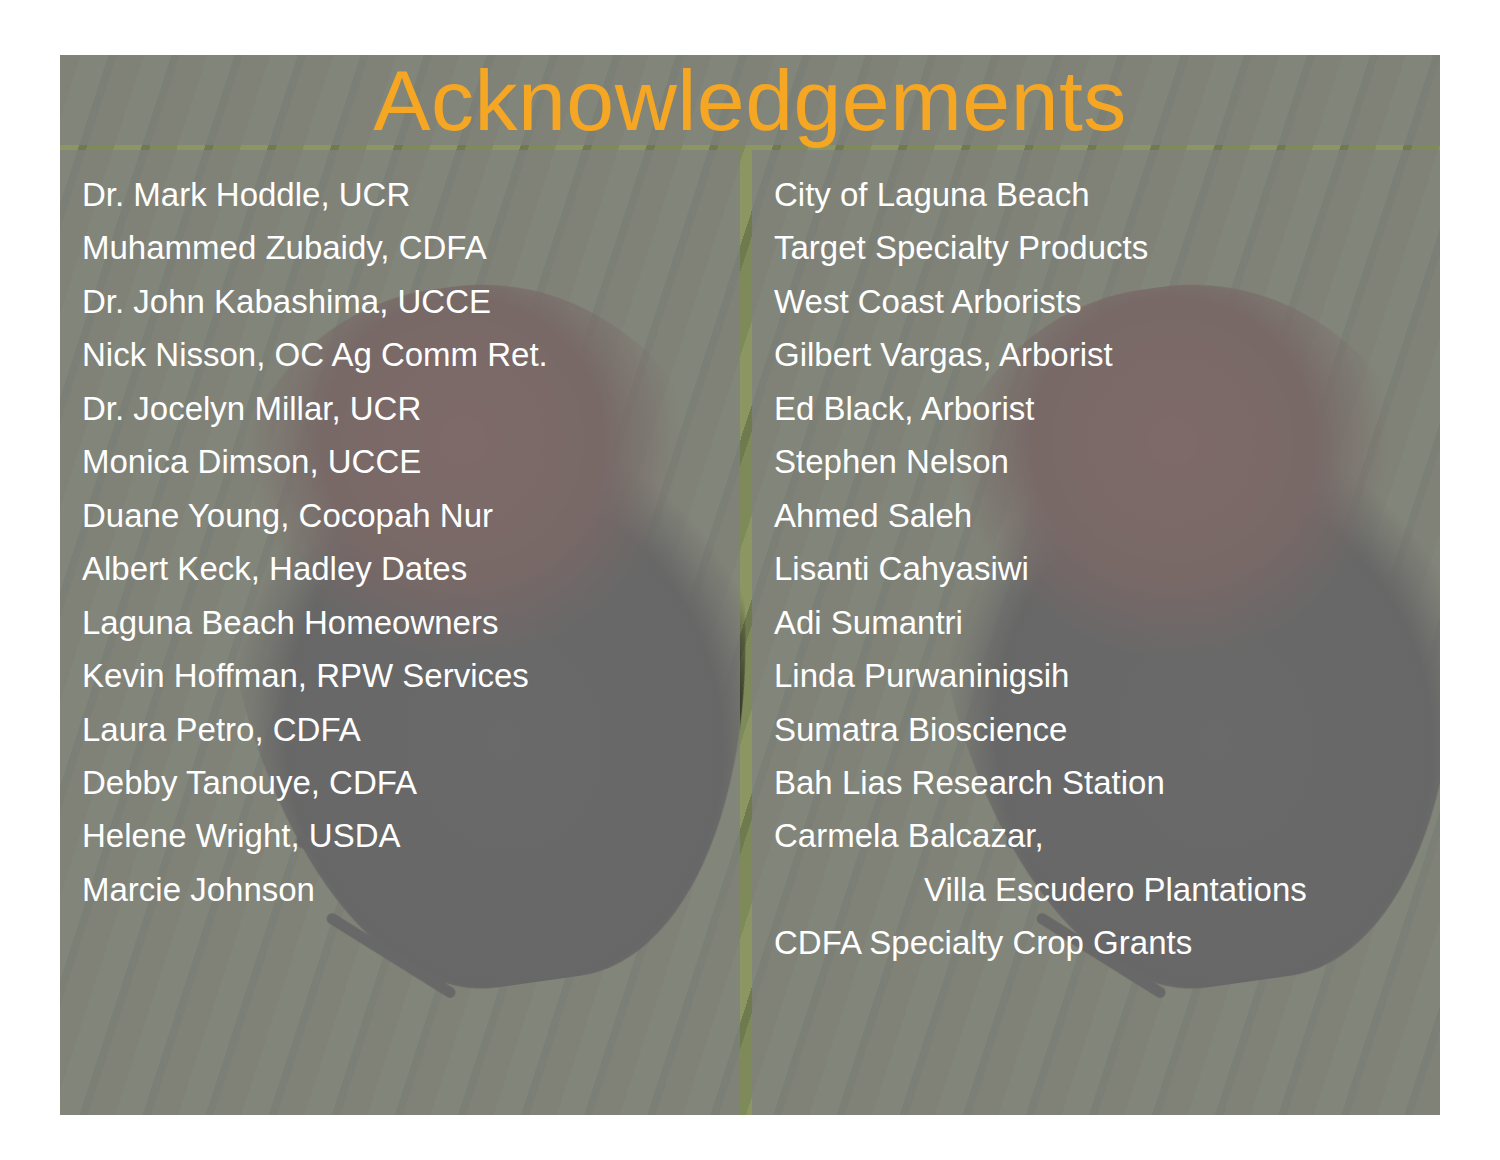Acknowledgements
Dr. Mark Hoddle, UCR
Muhammed Zubaidy, CDFA
Dr. John Kabashima, UCCE
Nick Nisson, OC Ag Comm Ret.
Dr. Jocelyn Millar, UCR
Monica Dimson, UCCE
Duane Young, Cocopah Nur
Albert Keck, Hadley Dates
Laguna Beach Homeowners
Kevin Hoffman, RPW Services
Laura Petro, CDFA
Debby Tanouye, CDFA
Helene Wright, USDA
Marcie Johnson
City of Laguna Beach
Target Specialty Products
West Coast Arborists
Gilbert Vargas, Arborist
Ed Black, Arborist
Stephen Nelson
Ahmed Saleh
Lisanti Cahyasiwi
Adi Sumantri
Linda Purwaninigsih
Sumatra Bioscience
Bah Lias Research Station
Carmela Balcazar,
Villa Escudero Plantations
CDFA Specialty Crop Grants